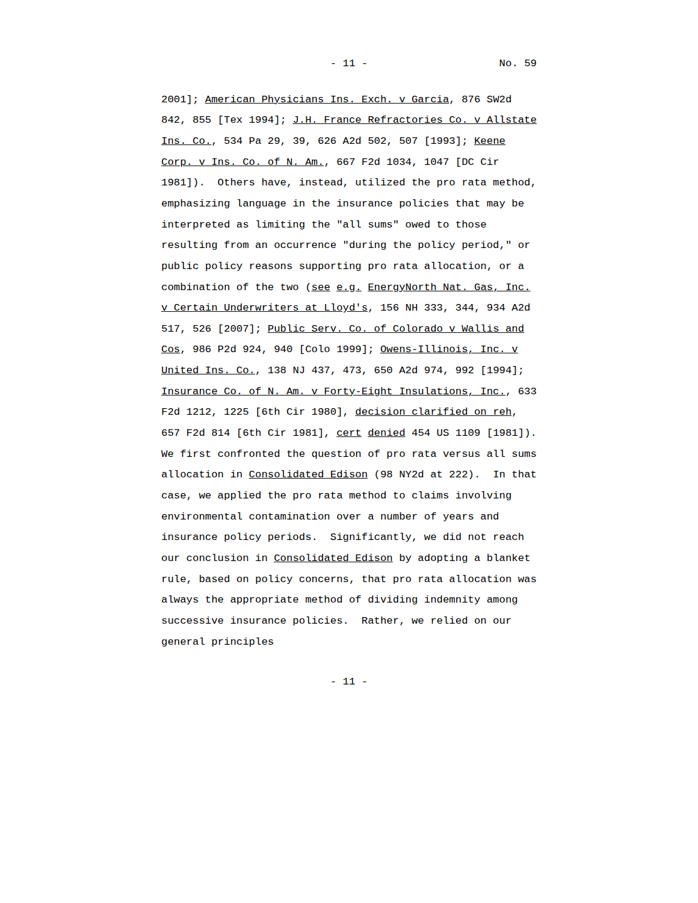- 11 - No. 59
2001]; American Physicians Ins. Exch. v Garcia, 876 SW2d 842, 855 [Tex 1994]; J.H. France Refractories Co. v Allstate Ins. Co., 534 Pa 29, 39, 626 A2d 502, 507 [1993]; Keene Corp. v Ins. Co. of N. Am., 667 F2d 1034, 1047 [DC Cir 1981]). Others have, instead, utilized the pro rata method, emphasizing language in the insurance policies that may be interpreted as limiting the "all sums" owed to those resulting from an occurrence "during the policy period," or public policy reasons supporting pro rata allocation, or a combination of the two (see e.g. EnergyNorth Nat. Gas, Inc. v Certain Underwriters at Lloyd's, 156 NH 333, 344, 934 A2d 517, 526 [2007]; Public Serv. Co. of Colorado v Wallis and Cos, 986 P2d 924, 940 [Colo 1999]; Owens-Illinois, Inc. v United Ins. Co., 138 NJ 437, 473, 650 A2d 974, 992 [1994]; Insurance Co. of N. Am. v Forty-Eight Insulations, Inc., 633 F2d 1212, 1225 [6th Cir 1980], decision clarified on reh, 657 F2d 814 [6th Cir 1981], cert denied 454 US 1109 [1981]).
We first confronted the question of pro rata versus all sums allocation in Consolidated Edison (98 NY2d at 222). In that case, we applied the pro rata method to claims involving environmental contamination over a number of years and insurance policy periods. Significantly, we did not reach our conclusion in Consolidated Edison by adopting a blanket rule, based on policy concerns, that pro rata allocation was always the appropriate method of dividing indemnity among successive insurance policies. Rather, we relied on our general principles
- 11 -